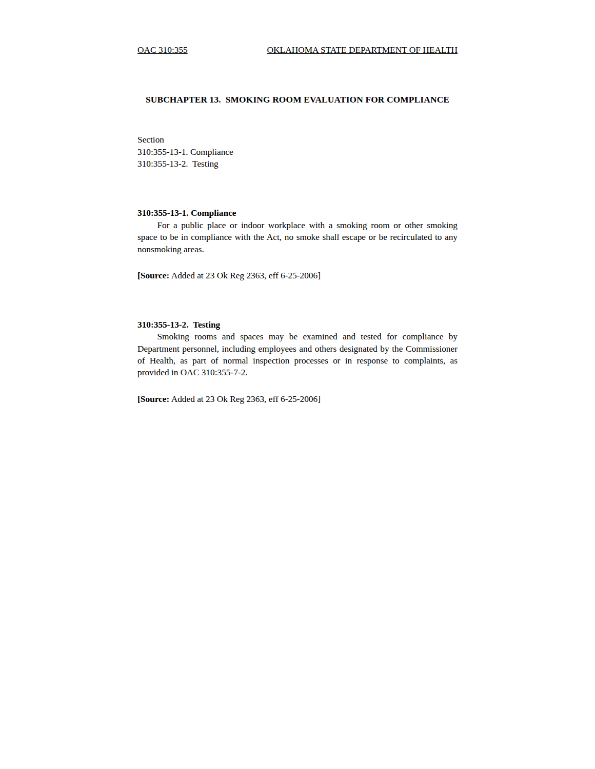OAC 310:355 OKLAHOMA STATE DEPARTMENT OF HEALTH
SUBCHAPTER 13. SMOKING ROOM EVALUATION FOR COMPLIANCE
Section
310:355-13-1. Compliance
310:355-13-2. Testing
310:355-13-1. Compliance
For a public place or indoor workplace with a smoking room or other smoking space to be in compliance with the Act, no smoke shall escape or be recirculated to any nonsmoking areas.
[Source: Added at 23 Ok Reg 2363, eff 6-25-2006]
310:355-13-2. Testing
Smoking rooms and spaces may be examined and tested for compliance by Department personnel, including employees and others designated by the Commissioner of Health, as part of normal inspection processes or in response to complaints, as provided in OAC 310:355-7-2.
[Source: Added at 23 Ok Reg 2363, eff 6-25-2006]